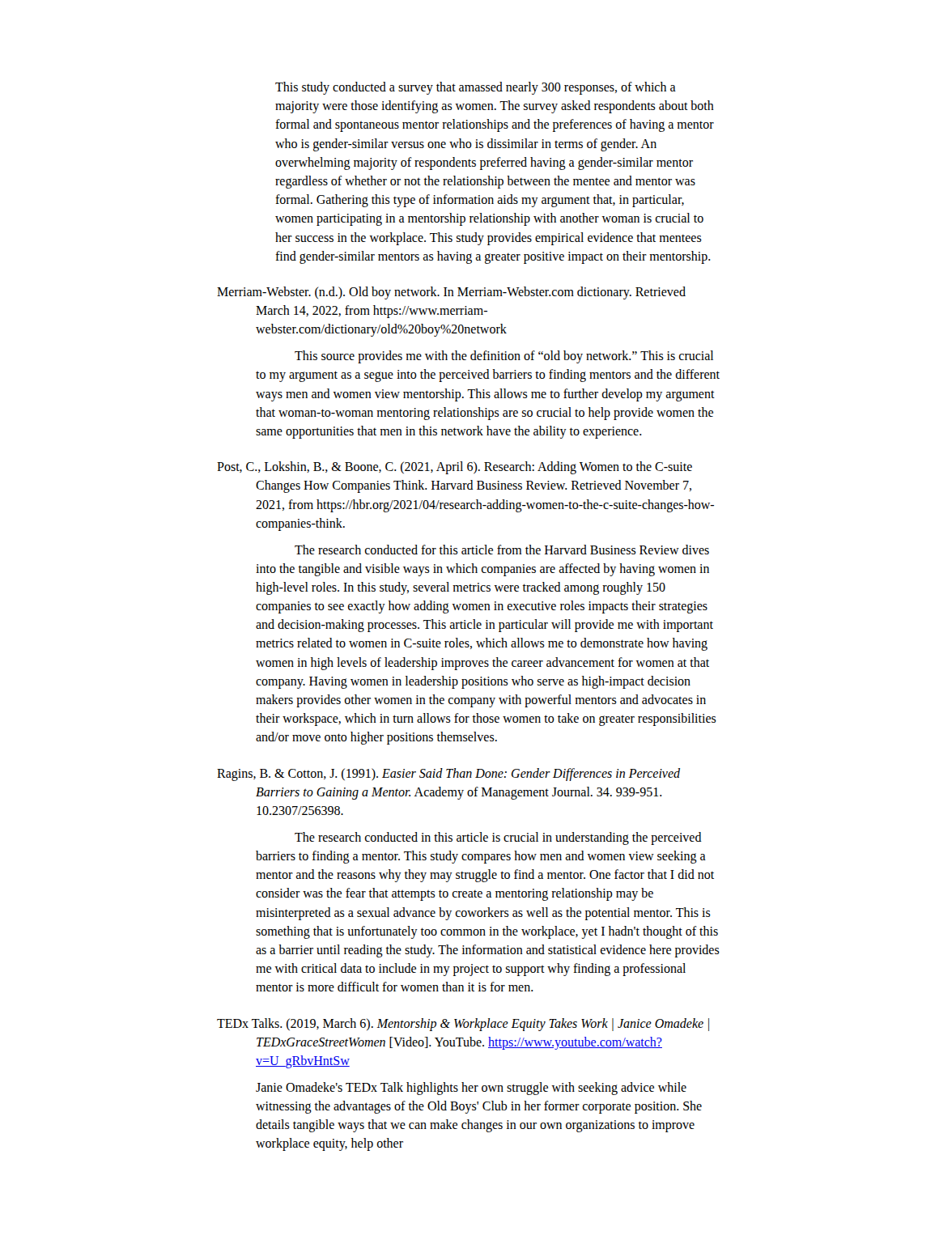This study conducted a survey that amassed nearly 300 responses, of which a majority were those identifying as women. The survey asked respondents about both formal and spontaneous mentor relationships and the preferences of having a mentor who is gender-similar versus one who is dissimilar in terms of gender. An overwhelming majority of respondents preferred having a gender-similar mentor regardless of whether or not the relationship between the mentee and mentor was formal. Gathering this type of information aids my argument that, in particular, women participating in a mentorship relationship with another woman is crucial to her success in the workplace. This study provides empirical evidence that mentees find gender-similar mentors as having a greater positive impact on their mentorship.
Merriam-Webster. (n.d.). Old boy network. In Merriam-Webster.com dictionary. Retrieved March 14, 2022, from https://www.merriam-webster.com/dictionary/old%20boy%20network
This source provides me with the definition of “old boy network.” This is crucial to my argument as a segue into the perceived barriers to finding mentors and the different ways men and women view mentorship. This allows me to further develop my argument that woman-to-woman mentoring relationships are so crucial to help provide women the same opportunities that men in this network have the ability to experience.
Post, C., Lokshin, B., & Boone, C. (2021, April 6). Research: Adding Women to the C-suite Changes How Companies Think. Harvard Business Review. Retrieved November 7, 2021, from https://hbr.org/2021/04/research-adding-women-to-the-c-suite-changes-how-companies-think.
The research conducted for this article from the Harvard Business Review dives into the tangible and visible ways in which companies are affected by having women in high-level roles. In this study, several metrics were tracked among roughly 150 companies to see exactly how adding women in executive roles impacts their strategies and decision-making processes. This article in particular will provide me with important metrics related to women in C-suite roles, which allows me to demonstrate how having women in high levels of leadership improves the career advancement for women at that company. Having women in leadership positions who serve as high-impact decision makers provides other women in the company with powerful mentors and advocates in their workspace, which in turn allows for those women to take on greater responsibilities and/or move onto higher positions themselves.
Ragins, B. & Cotton, J. (1991). Easier Said Than Done: Gender Differences in Perceived Barriers to Gaining a Mentor. Academy of Management Journal. 34. 939-951. 10.2307/256398.
The research conducted in this article is crucial in understanding the perceived barriers to finding a mentor. This study compares how men and women view seeking a mentor and the reasons why they may struggle to find a mentor. One factor that I did not consider was the fear that attempts to create a mentoring relationship may be misinterpreted as a sexual advance by coworkers as well as the potential mentor. This is something that is unfortunately too common in the workplace, yet I hadn't thought of this as a barrier until reading the study. The information and statistical evidence here provides me with critical data to include in my project to support why finding a professional mentor is more difficult for women than it is for men.
TEDx Talks. (2019, March 6). Mentorship & Workplace Equity Takes Work | Janice Omadeke | TEDxGraceStreetWomen [Video]. YouTube. https://www.youtube.com/watch?v=U_gRbvHntSw
Janie Omadeke's TEDx Talk highlights her own struggle with seeking advice while witnessing the advantages of the Old Boys' Club in her former corporate position. She details tangible ways that we can make changes in our own organizations to improve workplace equity, help other